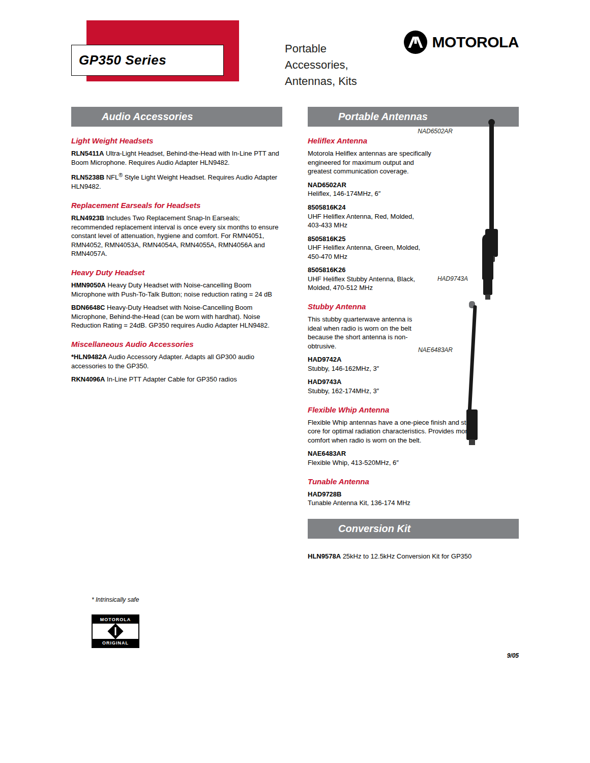GP350 Series
Portable
Accessories,
Antennas, Kits
MOTOROLA
Audio Accessories
Light Weight Headsets
RLN5411A Ultra-Light Headset, Behind-the-Head with In-Line PTT and Boom Microphone. Requires Audio Adapter HLN9482.
RLN5238B NFL® Style Light Weight Headset. Requires Audio Adapter HLN9482.
Replacement Earseals for Headsets
RLN4923B Includes Two Replacement Snap-In Earseals; recommended replacement interval is once every six months to ensure constant level of attenuation, hygiene and comfort. For RMN4051, RMN4052, RMN4053A, RMN4054A, RMN4055A, RMN4056A and RMN4057A.
Heavy Duty Headset
HMN9050A Heavy Duty Headset with Noise-cancelling Boom Microphone with Push-To-Talk Button; noise reduction rating = 24 dB
BDN6648C Heavy-Duty Headset with Noise-Cancelling Boom Microphone, Behind-the-Head (can be worn with hardhat). Noise Reduction Rating = 24dB. GP350 requires Audio Adapter HLN9482.
Miscellaneous Audio Accessories
*HLN9482A Audio Accessory Adapter. Adapts all GP300 audio accessories to the GP350.
RKN4096A In-Line PTT Adapter Cable for GP350 radios
Portable Antennas
NAD6502AR
HAD9743A
NAE6483AR
Heliflex Antenna
Motorola Heliflex antennas are specifically engineered for maximum output and greatest communication coverage.
NAD6502AR
Heliflex, 146-174MHz, 6″
8505816K24
UHF Heliflex Antenna, Red, Molded,
403-433 MHz
8505816K25
UHF Heliflex Antenna, Green, Molded,
450-470 MHz
8505816K26
UHF Heliflex Stubby Antenna, Black,
Molded, 470-512 MHz
Stubby Antenna
This stubby quarterwave antenna is ideal when radio is worn on the belt because the short antenna is non-obtrusive.
HAD9742A
Stubby, 146-162MHz, 3″
HAD9743A
Stubby, 162-174MHz, 3″
Flexible Whip Antenna
Flexible Whip antennas have a one-piece finish and steel core for optimal radiation characteristics. Provides more comfort when radio is worn on the belt.
NAE6483AR
Flexible Whip, 413-520MHz, 6″
Tunable Antenna
HAD9728B
Tunable Antenna Kit, 136-174 MHz
Conversion Kit
HLN9578A 25kHz to 12.5kHz Conversion Kit for GP350
* Intrinsically safe
MOTOROLA
ORIGINAL
9/05